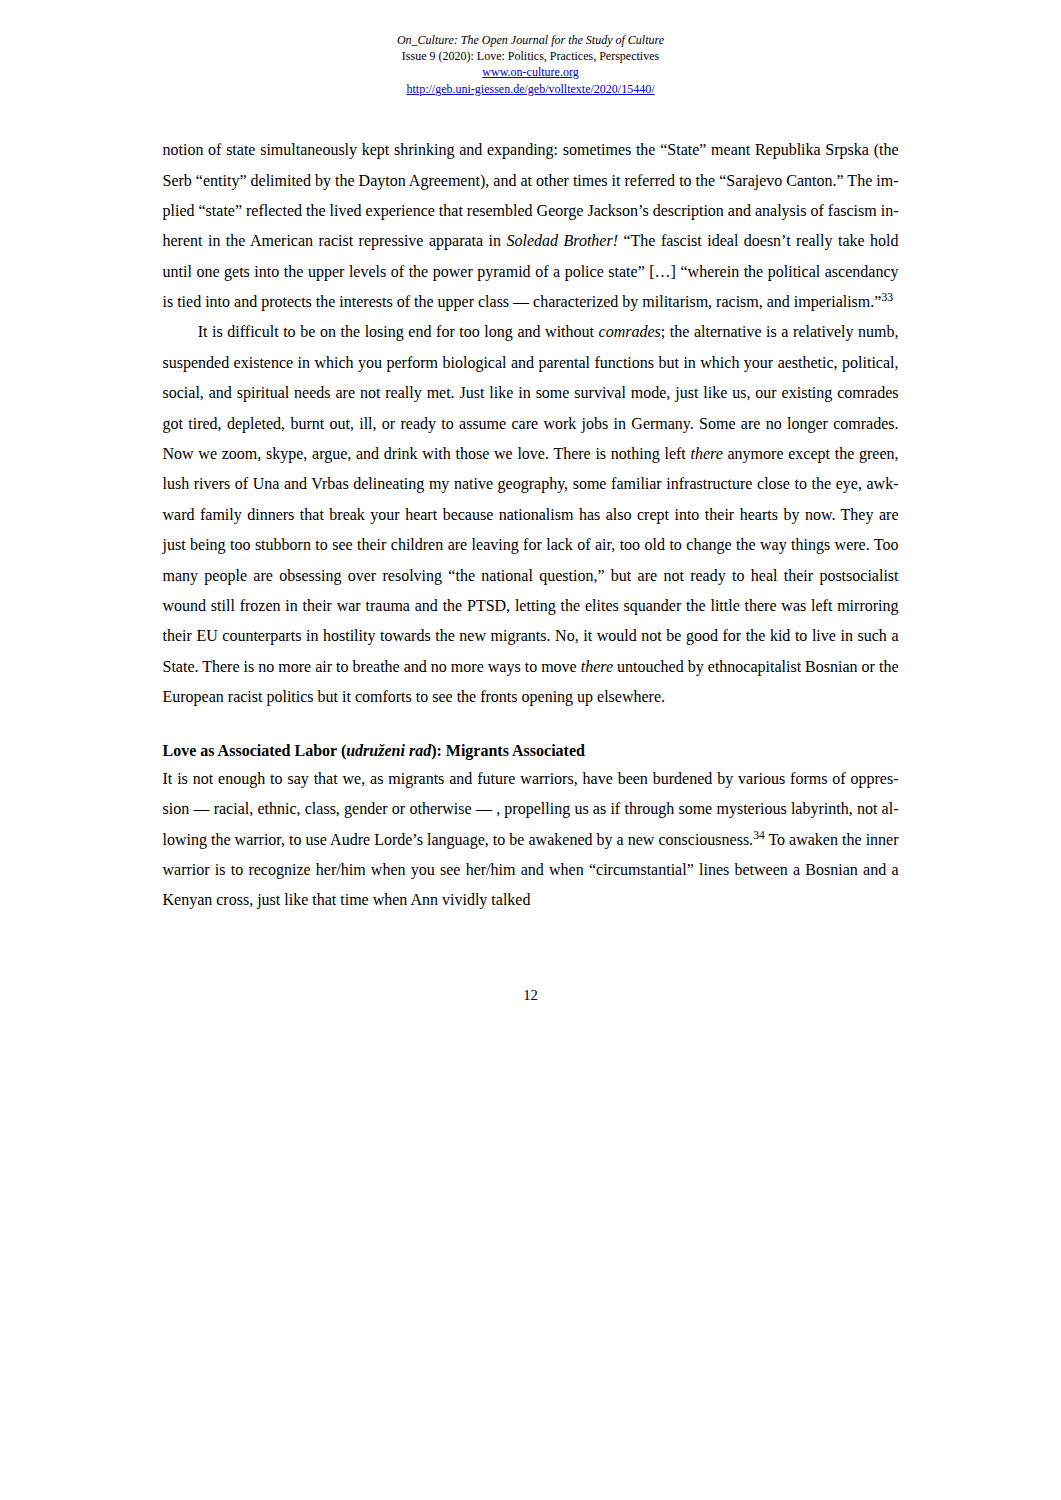On_Culture: The Open Journal for the Study of Culture
Issue 9 (2020): Love: Politics, Practices, Perspectives
www.on-culture.org
http://geb.uni-giessen.de/geb/volltexte/2020/15440/
notion of state simultaneously kept shrinking and expanding: sometimes the “State” meant Republika Srpska (the Serb “entity” delimited by the Dayton Agreement), and at other times it referred to the “Sarajevo Canton.” The implied “state” reflected the lived experience that resembled George Jackson’s description and analysis of fascism inherent in the American racist repressive apparata in Soledad Brother! “The fascist ideal doesn’t really take hold until one gets into the upper levels of the power pyramid of a police state” […] “wherein the political ascendancy is tied into and protects the interests of the upper class — characterized by militarism, racism, and imperialism.”33
It is difficult to be on the losing end for too long and without comrades; the alternative is a relatively numb, suspended existence in which you perform biological and parental functions but in which your aesthetic, political, social, and spiritual needs are not really met. Just like in some survival mode, just like us, our existing comrades got tired, depleted, burnt out, ill, or ready to assume care work jobs in Germany. Some are no longer comrades. Now we zoom, skype, argue, and drink with those we love. There is nothing left there anymore except the green, lush rivers of Una and Vrbas delineating my native geography, some familiar infrastructure close to the eye, awkward family dinners that break your heart because nationalism has also crept into their hearts by now. They are just being too stubborn to see their children are leaving for lack of air, too old to change the way things were. Too many people are obsessing over resolving “the national question,” but are not ready to heal their postsocialist wound still frozen in their war trauma and the PTSD, letting the elites squander the little there was left mirroring their EU counterparts in hostility towards the new migrants. No, it would not be good for the kid to live in such a State. There is no more air to breathe and no more ways to move there untouched by ethnocapitalist Bosnian or the European racist politics but it comforts to see the fronts opening up elsewhere.
Love as Associated Labor (udruženi rad): Migrants Associated
It is not enough to say that we, as migrants and future warriors, have been burdened by various forms of oppression — racial, ethnic, class, gender or otherwise — , propelling us as if through some mysterious labyrinth, not allowing the warrior, to use Audre Lorde’s language, to be awakened by a new consciousness.34 To awaken the inner warrior is to recognize her/him when you see her/him and when “circumstantial” lines between a Bosnian and a Kenyan cross, just like that time when Ann vividly talked
12